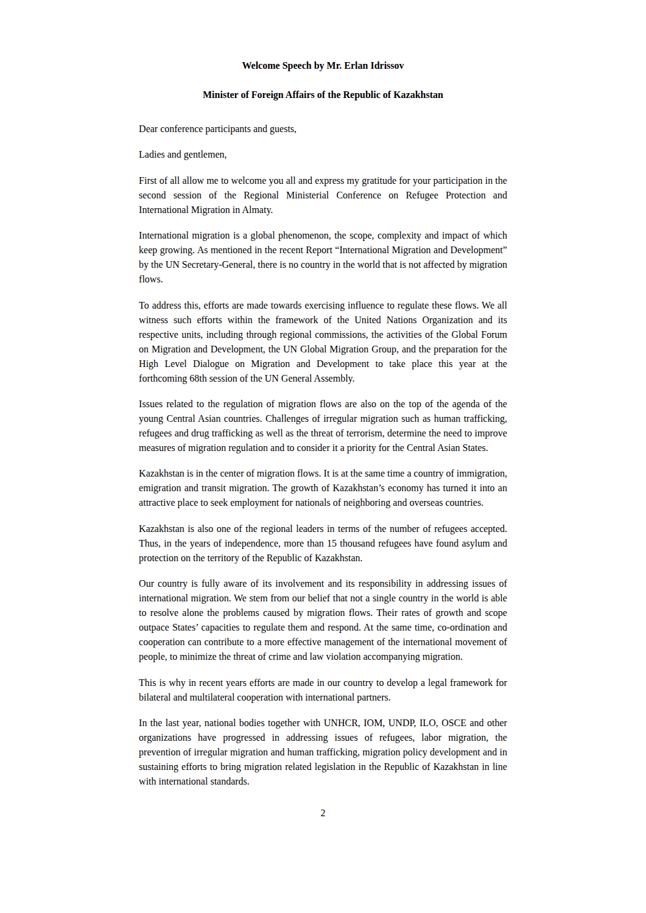Welcome Speech by Mr. Erlan Idrissov
Minister of Foreign Affairs of the Republic of Kazakhstan
Dear conference participants and guests,
Ladies and gentlemen,
First of all allow me to welcome you all and express my gratitude for your participation in the second session of the Regional Ministerial Conference on Refugee Protection and International Migration in Almaty.
International migration is a global phenomenon, the scope, complexity and impact of which keep growing. As mentioned in the recent Report “International Migration and Development” by the UN Secretary-General, there is no country in the world that is not affected by migration flows.
To address this, efforts are made towards exercising influence to regulate these flows. We all witness such efforts within the framework of the United Nations Organization and its respective units, including through regional commissions, the activities of the Global Forum on Migration and Development, the UN Global Migration Group, and the preparation for the High Level Dialogue on Migration and Development to take place this year at the forthcoming 68th session of the UN General Assembly.
Issues related to the regulation of migration flows are also on the top of the agenda of the young Central Asian countries. Challenges of irregular migration such as human trafficking, refugees and drug trafficking as well as the threat of terrorism, determine the need to improve measures of migration regulation and to consider it a priority for the Central Asian States.
Kazakhstan is in the center of migration flows. It is at the same time a country of immigration, emigration and transit migration. The growth of Kazakhstan’s economy has turned it into an attractive place to seek employment for nationals of neighboring and overseas countries.
Kazakhstan is also one of the regional leaders in terms of the number of refugees accepted. Thus, in the years of independence, more than 15 thousand refugees have found asylum and protection on the territory of the Republic of Kazakhstan.
Our country is fully aware of its involvement and its responsibility in addressing issues of international migration. We stem from our belief that not a single country in the world is able to resolve alone the problems caused by migration flows. Their rates of growth and scope outpace States’ capacities to regulate them and respond. At the same time, co-ordination and cooperation can contribute to a more effective management of the international movement of people, to minimize the threat of crime and law violation accompanying migration.
This is why in recent years efforts are made in our country to develop a legal framework for bilateral and multilateral cooperation with international partners.
In the last year, national bodies together with UNHCR, IOM, UNDP, ILO, OSCE and other organizations have progressed in addressing issues of refugees, labor migration, the prevention of irregular migration and human trafficking, migration policy development and in sustaining efforts to bring migration related legislation in the Republic of Kazakhstan in line with international standards.
2